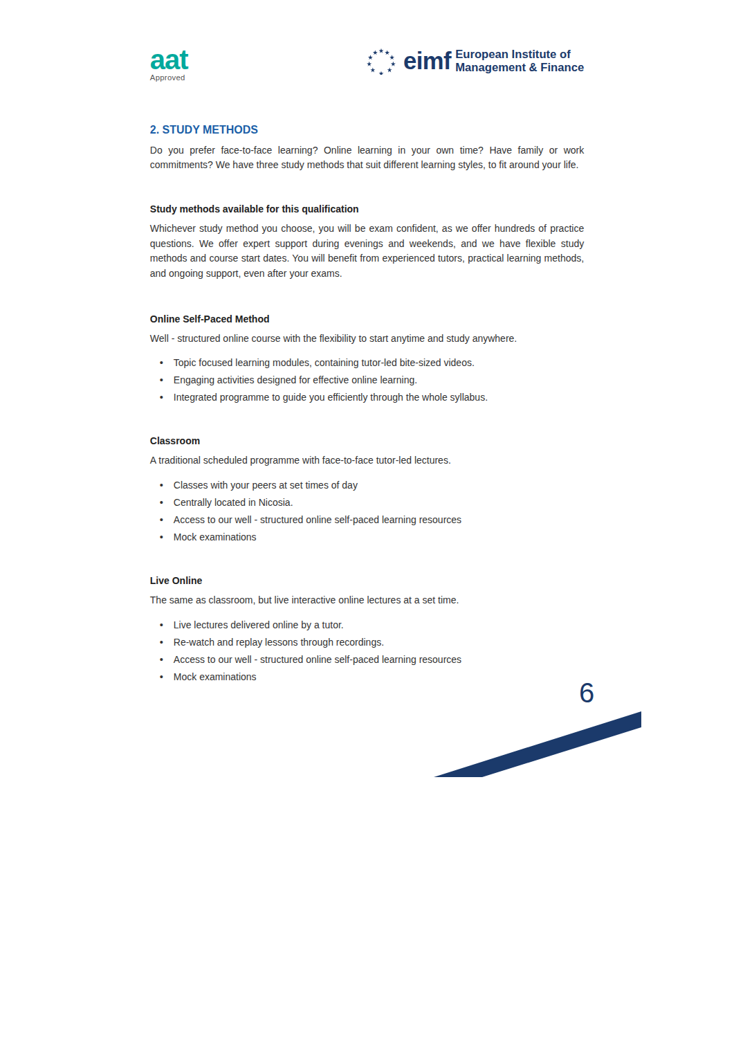aat
Approved
eimf
European Institute of
Management & Finance
2. STUDY METHODS
Do you prefer face-to-face learning? Online learning in your own time? Have family or work commitments? We have three study methods that suit different learning styles, to fit around your life.
Study methods available for this qualification
Whichever study method you choose, you will be exam confident, as we offer hundreds of practice questions. We offer expert support during evenings and weekends, and we have flexible study methods and course start dates. You will benefit from experienced tutors, practical learning methods, and ongoing support, even after your exams.
Online Self-Paced Method
Well - structured online course with the flexibility to start anytime and study anywhere.
Topic focused learning modules, containing tutor-led bite-sized videos.
Engaging activities designed for effective online learning.
Integrated programme to guide you efficiently through the whole syllabus.
Classroom
A traditional scheduled programme with face-to-face tutor-led lectures.
Classes with your peers at set times of day
Centrally located in Nicosia.
Access to our well - structured online self-paced learning resources
Mock examinations
Live Online
The same as classroom, but live interactive online lectures at a set time.
Live lectures delivered online by a tutor.
Re-watch and replay lessons through recordings.
Access to our well - structured online self-paced learning resources
Mock examinations
6